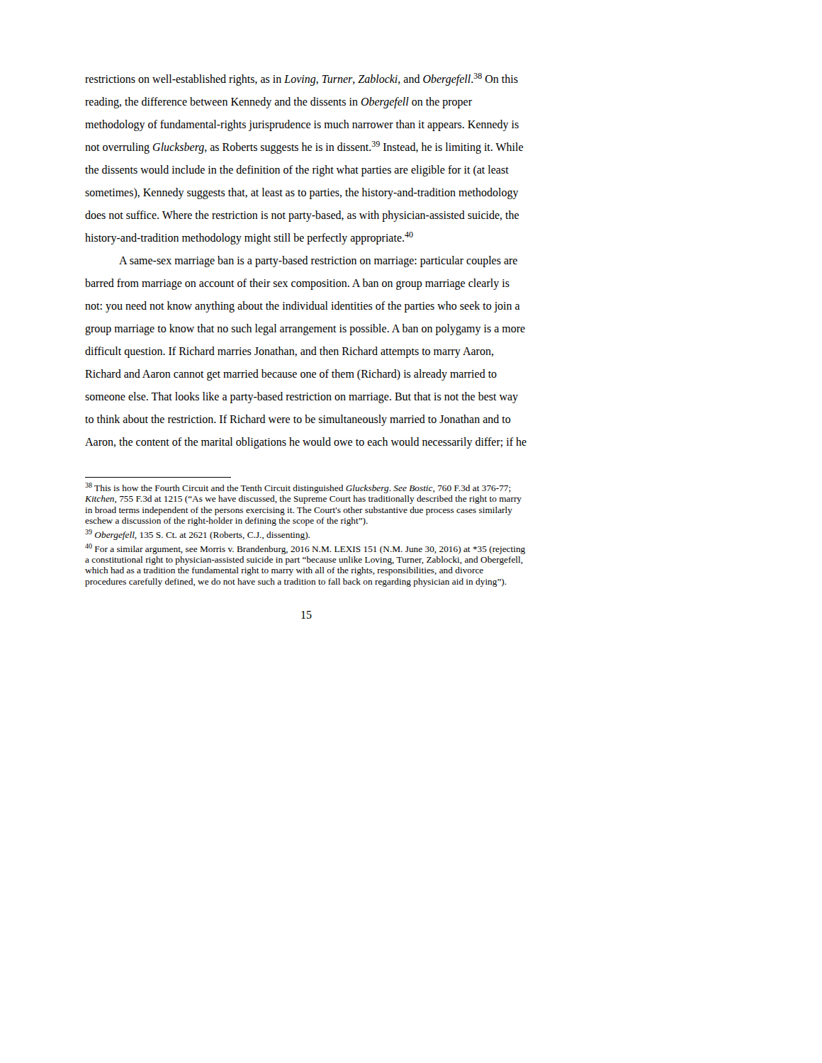restrictions on well-established rights, as in Loving, Turner, Zablocki, and Obergefell.38 On this reading, the difference between Kennedy and the dissents in Obergefell on the proper methodology of fundamental-rights jurisprudence is much narrower than it appears. Kennedy is not overruling Glucksberg, as Roberts suggests he is in dissent.39 Instead, he is limiting it. While the dissents would include in the definition of the right what parties are eligible for it (at least sometimes), Kennedy suggests that, at least as to parties, the history-and-tradition methodology does not suffice. Where the restriction is not party-based, as with physician-assisted suicide, the history-and-tradition methodology might still be perfectly appropriate.40
A same-sex marriage ban is a party-based restriction on marriage: particular couples are barred from marriage on account of their sex composition. A ban on group marriage clearly is not: you need not know anything about the individual identities of the parties who seek to join a group marriage to know that no such legal arrangement is possible. A ban on polygamy is a more difficult question. If Richard marries Jonathan, and then Richard attempts to marry Aaron, Richard and Aaron cannot get married because one of them (Richard) is already married to someone else. That looks like a party-based restriction on marriage. But that is not the best way to think about the restriction. If Richard were to be simultaneously married to Jonathan and to Aaron, the content of the marital obligations he would owe to each would necessarily differ; if he
38 This is how the Fourth Circuit and the Tenth Circuit distinguished Glucksberg. See Bostic, 760 F.3d at 376-77; Kitchen, 755 F.3d at 1215 (“As we have discussed, the Supreme Court has traditionally described the right to marry in broad terms independent of the persons exercising it. The Court's other substantive due process cases similarly eschew a discussion of the right-holder in defining the scope of the right”).
39 Obergefell, 135 S. Ct. at 2621 (Roberts, C.J., dissenting).
40 For a similar argument, see Morris v. Brandenburg, 2016 N.M. LEXIS 151 (N.M. June 30, 2016) at *35 (rejecting a constitutional right to physician-assisted suicide in part “because unlike Loving, Turner, Zablocki, and Obergefell, which had as a tradition the fundamental right to marry with all of the rights, responsibilities, and divorce procedures carefully defined, we do not have such a tradition to fall back on regarding physician aid in dying”).
15